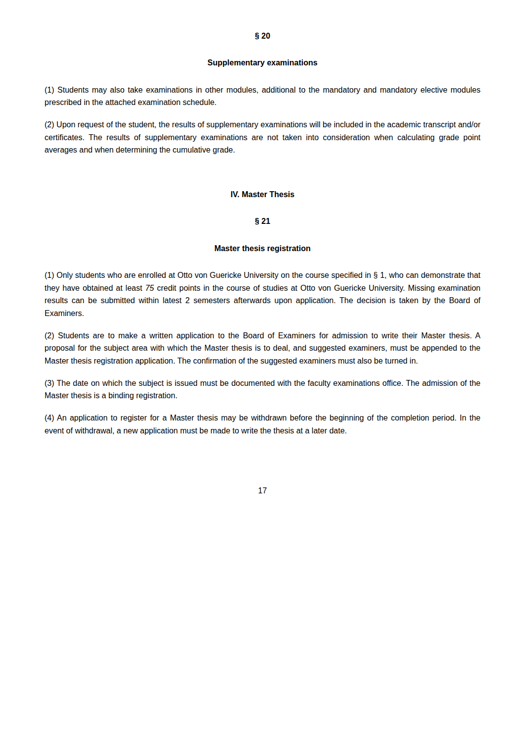§ 20
Supplementary examinations
(1) Students may also take examinations in other modules, additional to the mandatory and mandatory elective modules prescribed in the attached examination schedule.
(2) Upon request of the student, the results of supplementary examinations will be included in the academic transcript and/or certificates. The results of supplementary examinations are not taken into consideration when calculating grade point averages and when determining the cumulative grade.
IV. Master Thesis
§ 21
Master thesis registration
(1) Only students who are enrolled at Otto von Guericke University on the course specified in § 1, who can demonstrate that they have obtained at least 75 credit points in the course of studies at Otto von Guericke University. Missing examination results can be submitted within latest 2 semesters afterwards upon application. The decision is taken by the Board of Examiners.
(2) Students are to make a written application to the Board of Examiners for admission to write their Master thesis. A proposal for the subject area with which the Master thesis is to deal, and suggested examiners, must be appended to the Master thesis registration application. The confirmation of the suggested examiners must also be turned in.
(3) The date on which the subject is issued must be documented with the faculty examinations office. The admission of the Master thesis is a binding registration.
(4) An application to register for a Master thesis may be withdrawn before the beginning of the completion period. In the event of withdrawal, a new application must be made to write the thesis at a later date.
17